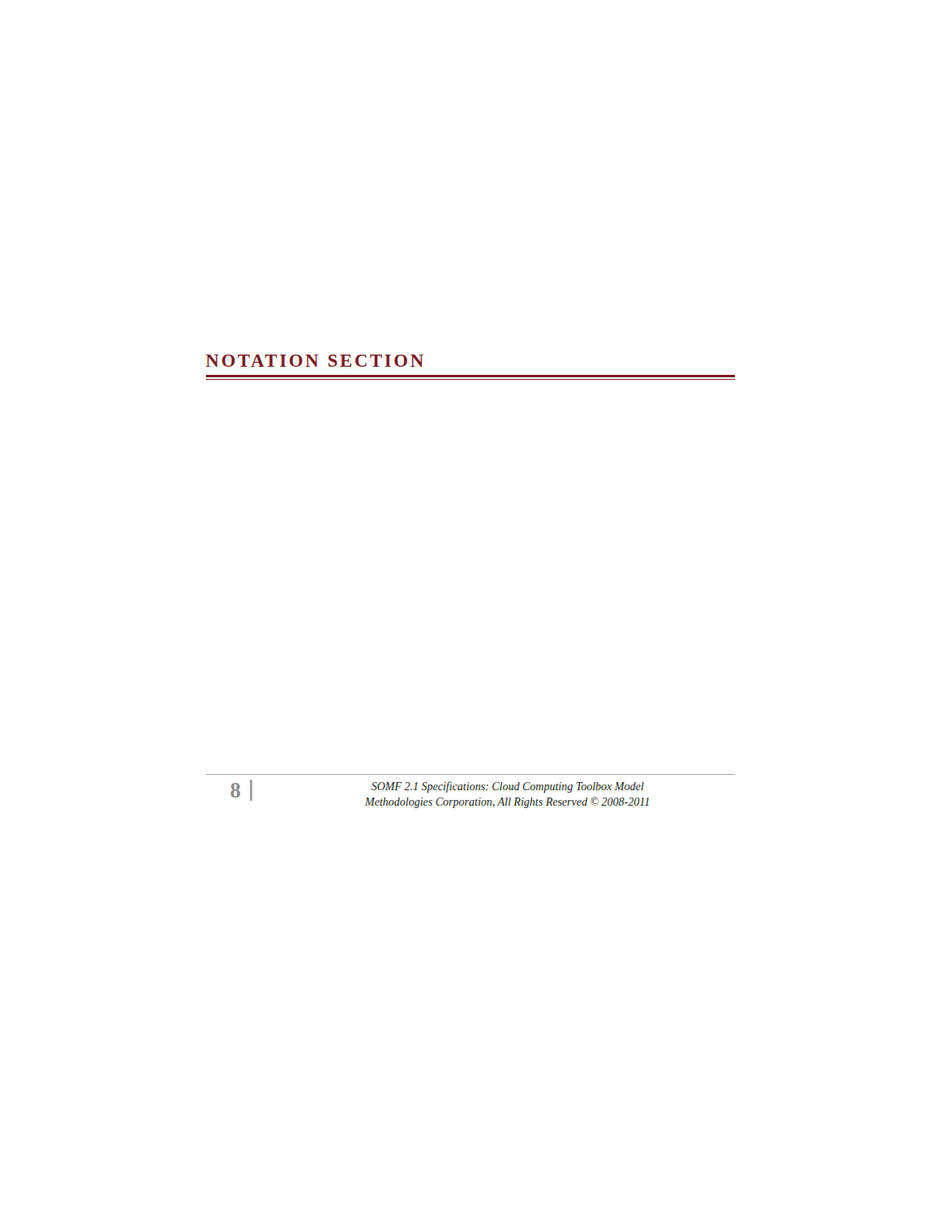Notation Section
8
SOMF 2.1 Specifications: Cloud Computing Toolbox Model Methodologies Corporation, All Rights Reserved © 2008-2011